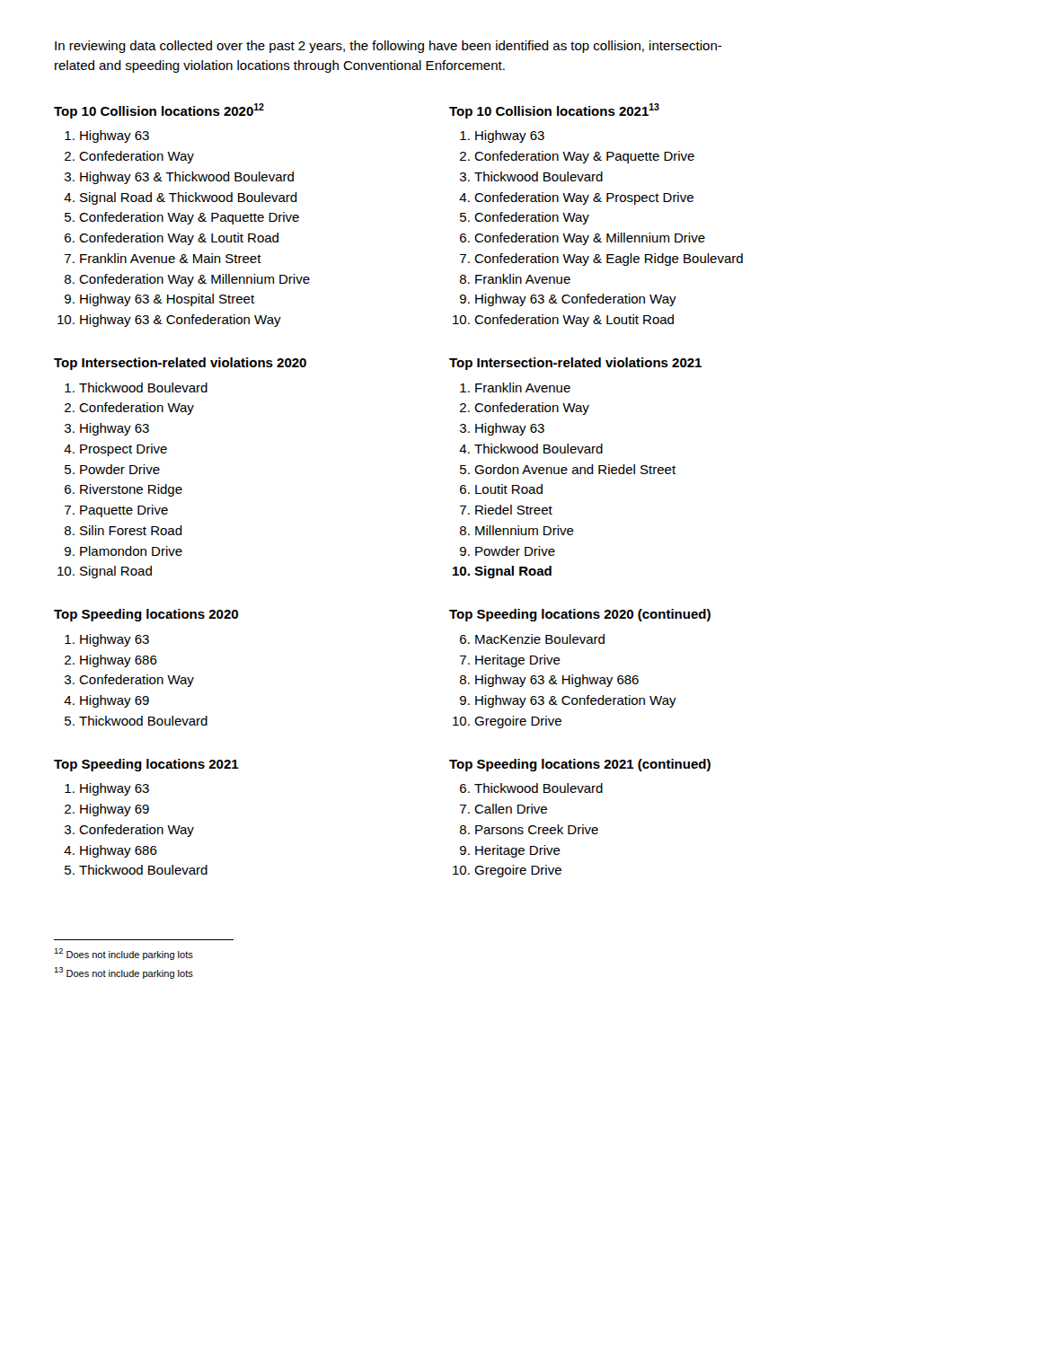In reviewing data collected over the past 2 years, the following have been identified as top collision, intersection-related and speeding violation locations through Conventional Enforcement.
Top 10 Collision locations 202012
Highway 63
Confederation Way
Highway 63 & Thickwood Boulevard
Signal Road & Thickwood Boulevard
Confederation Way & Paquette Drive
Confederation Way & Loutit Road
Franklin Avenue & Main Street
Confederation Way & Millennium Drive
Highway 63 & Hospital Street
Highway 63 & Confederation Way
Top Intersection-related violations 2020
Thickwood Boulevard
Confederation Way
Highway 63
Prospect Drive
Powder Drive
Riverstone Ridge
Paquette Drive
Silin Forest Road
Plamondon Drive
Signal Road
Top Speeding locations 2020
Highway 63
Highway 686
Confederation Way
Highway 69
Thickwood Boulevard
Top Speeding locations 2021
Highway 63
Highway 69
Confederation Way
Highway 686
Thickwood Boulevard
Top 10 Collision locations 202113
Highway 63
Confederation Way & Paquette Drive
Thickwood Boulevard
Confederation Way & Prospect Drive
Confederation Way
Confederation Way & Millennium Drive
Confederation Way & Eagle Ridge Boulevard
Franklin Avenue
Highway 63 & Confederation Way
Confederation Way & Loutit Road
Top Intersection-related violations 2021
Franklin Avenue
Confederation Way
Highway 63
Thickwood Boulevard
Gordon Avenue and Riedel Street
Loutit Road
Riedel Street
Millennium Drive
Powder Drive
Signal Road
Top Speeding locations 2020 (continued)
MacKenzie Boulevard
Heritage Drive
Highway 63 & Highway 686
Highway 63 & Confederation Way
Gregoire Drive
Top Speeding locations 2021 (continued)
Thickwood Boulevard
Callen Drive
Parsons Creek Drive
Heritage Drive
Gregoire Drive
12 Does not include parking lots
13 Does not include parking lots